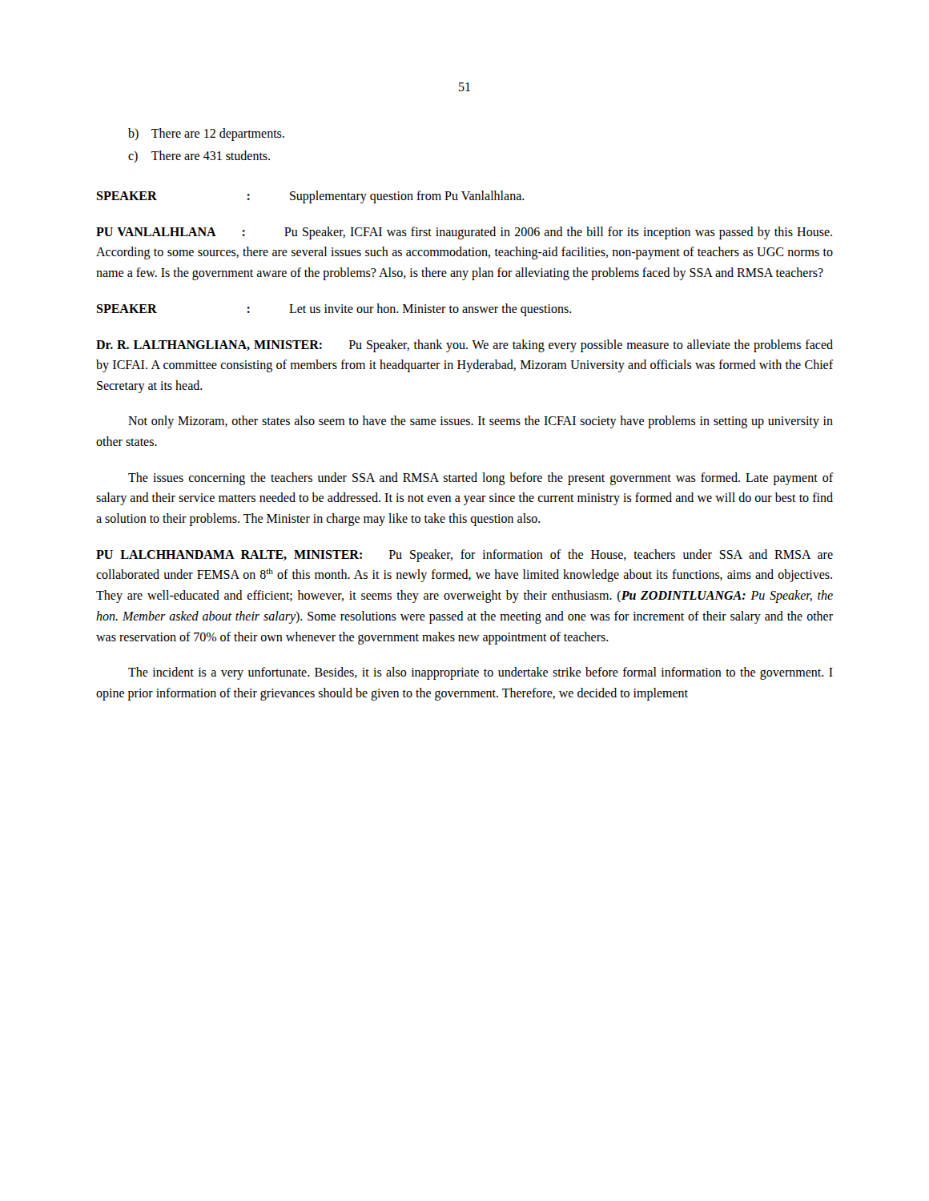51
b) There are 12 departments.
c) There are 431 students.
SPEAKER       :   Supplementary question from Pu Vanlalhlana.
PU VANLALHLANA  :   Pu Speaker, ICFAI was first inaugurated in 2006 and the bill for its inception was passed by this House. According to some sources, there are several issues such as accommodation, teaching-aid facilities, non-payment of teachers as UGC norms to name a few. Is the government aware of the problems? Also, is there any plan for alleviating the problems faced by SSA and RMSA teachers?
SPEAKER       :   Let us invite our hon. Minister to answer the questions.
Dr. R. LALTHANGLIANA, MINISTER:  Pu Speaker, thank you. We are taking every possible measure to alleviate the problems faced by ICFAI. A committee consisting of members from it headquarter in Hyderabad, Mizoram University and officials was formed with the Chief Secretary at its head.
Not only Mizoram, other states also seem to have the same issues. It seems the ICFAI society have problems in setting up university in other states.
The issues concerning the teachers under SSA and RMSA started long before the present government was formed. Late payment of salary and their service matters needed to be addressed. It is not even a year since the current ministry is formed and we will do our best to find a solution to their problems. The Minister in charge may like to take this question also.
PU LALCHHANDAMA RALTE, MINISTER:  Pu Speaker, for information of the House, teachers under SSA and RMSA are collaborated under FEMSA on 8th of this month. As it is newly formed, we have limited knowledge about its functions, aims and objectives. They are well-educated and efficient; however, it seems they are overweight by their enthusiasm. (Pu ZODINTLUANGA: Pu Speaker, the hon. Member asked about their salary). Some resolutions were passed at the meeting and one was for increment of their salary and the other was reservation of 70% of their own whenever the government makes new appointment of teachers.
The incident is a very unfortunate. Besides, it is also inappropriate to undertake strike before formal information to the government. I opine prior information of their grievances should be given to the government. Therefore, we decided to implement